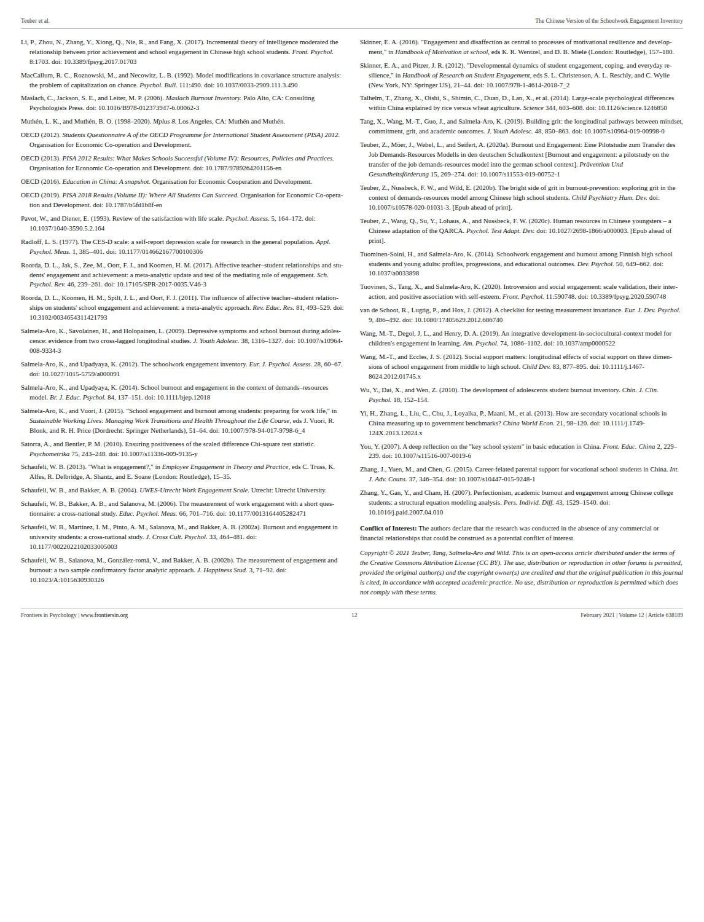Teuber et al.
The Chinese Version of the Schoolwork Engagement Inventory
Li, P., Zhou, N., Zhang, Y., Xiong, Q., Nie, R., and Fang, X. (2017). Incremental theory of intelligence moderated the relationship between prior achievement and school engagement in Chinese high school students. Front. Psychol. 8:1703. doi: 10.3389/fpsyg.2017.01703
MacCallum, R. C., Roznowski, M., and Necowitz, L. B. (1992). Model modifications in covariance structure analysis: the problem of capitalization on chance. Psychol. Bull. 111:490. doi: 10.1037/0033-2909.111.3.490
Maslach, C., Jackson, S. E., and Leiter, M. P. (2006). Maslach Burnout Inventory. Palo Alto, CA: Consulting Psychologists Press. doi: 10.1016/B978-012373947-6.00062-3
Muthén, L. K., and Muthén, B. O. (1998–2020). Mplus 8. Los Angeles, CA: Muthén and Muthén.
OECD (2012). Students Questionnaire A of the OECD Programme for International Student Assessment (PISA) 2012. Organisation for Economic Co-operation and Development.
OECD (2013). PISA 2012 Results: What Makes Schools Successful (Volume IV): Resources, Policies and Practices. Organisation for Economic Co-operation and Development. doi: 10.1787/9789264201156-en
OECD (2016). Education in China: A snapshot. Organisation for Economic Cooperation and Development.
OECD (2019). PISA 2018 Results (Volume II): Where All Students Can Succeed. Organisation for Economic Co-operation and Development. doi: 10.1787/b5fd1b8f-en
Pavot, W., and Diener, E. (1993). Review of the satisfaction with life scale. Psychol. Assess. 5, 164–172. doi: 10.1037/1040-3590.5.2.164
Radloff, L. S. (1977). The CES-D scale: a self-report depression scale for research in the general population. Appl. Psychol. Meas. 1, 385–401. doi: 10.1177/014662167700100306
Roorda, D. L., Jak, S., Zee, M., Oort, F. J., and Koomen, H. M. (2017). Affective teacher–student relationships and students' engagement and achievement: a meta-analytic update and test of the mediating role of engagement. Sch. Psychol. Rev. 46, 239–261. doi: 10.17105/SPR-2017-0035.V46-3
Roorda, D. L., Koomen, H. M., Spilt, J. L., and Oort, F. J. (2011). The influence of affective teacher–student relationships on students' school engagement and achievement: a meta-analytic approach. Rev. Educ. Res. 81, 493–529. doi: 10.3102/0034654311421793
Salmela-Aro, K., Savolainen, H., and Holopainen, L. (2009). Depressive symptoms and school burnout during adolescence: evidence from two cross-lagged longitudinal studies. J. Youth Adolesc. 38, 1316–1327. doi: 10.1007/s10964-008-9334-3
Salmela-Aro, K., and Upadyaya, K. (2012). The schoolwork engagement inventory. Eur. J. Psychol. Assess. 28, 60–67. doi: 10.1027/1015-5759/a000091
Salmela-Aro, K., and Upadyaya, K. (2014). School burnout and engagement in the context of demands–resources model. Br. J. Educ. Psychol. 84, 137–151. doi: 10.1111/bjep.12018
Salmela-Aro, K., and Vuori, J. (2015). "School engagement and burnout among students: preparing for work life," in Sustainable Working Lives: Managing Work Transitions and Health Throughout the Life Course, eds J. Vuori, R. Blonk, and R. H. Price (Dordrecht: Springer Netherlands), 51–64. doi: 10.1007/978-94-017-9798-6_4
Satorra, A., and Bentler, P. M. (2010). Ensuring positiveness of the scaled difference Chi-square test statistic. Psychometrika 75, 243–248. doi: 10.1007/s11336-009-9135-y
Schaufeli, W. B. (2013). "What is engagement?," in Employee Engagement in Theory and Practice, eds C. Truss, K. Alfes, R. Delbridge, A. Shantz, and E. Soane (London: Routledge), 15–35.
Schaufeli, W. B., and Bakker, A. B. (2004). UWES-Utrecht Work Engagement Scale. Utrecht: Utrecht University.
Schaufeli, W. B., Bakker, A. B., and Salanova, M. (2006). The measurement of work engagement with a short questionnaire: a cross-national study. Educ. Psychol. Meas. 66, 701–716. doi: 10.1177/0013164405282471
Schaufeli, W. B., Martinez, I. M., Pinto, A. M., Salanova, M., and Bakker, A. B. (2002a). Burnout and engagement in university students: a cross-national study. J. Cross Cult. Psychol. 33, 464–481. doi: 10.1177/0022022102033005003
Schaufeli, W. B., Salanova, M., González-romá, V., and Bakker, A. B. (2002b). The measurement of engagement and burnout: a two sample confirmatory factor analytic approach. J. Happiness Stud. 3, 71–92. doi: 10.1023/A:1015630930326
Skinner, E. A. (2016). "Engagement and disaffection as central to processes of motivational resilience and development," in Handbook of Motivation at school, eds K. R. Wentzel, and D. B. Miele (London: Routledge), 157–180.
Skinner, E. A., and Pitzer, J. R. (2012). "Developmental dynamics of student engagement, coping, and everyday resilience," in Handbook of Research on Student Engagement, eds S. L. Christenson, A. L. Reschly, and C. Wylie (New York, NY: Springer US), 21–44. doi: 10.1007/978-1-4614-2018-7_2
Talhelm, T., Zhang, X., Oishi, S., Shimin, C., Duan, D., Lan, X., et al. (2014). Large-scale psychological differences within China explained by rice versus wheat agriculture. Science 344, 603–608. doi: 10.1126/science.1246850
Tang, X., Wang, M.-T., Guo, J., and Salmela-Aro, K. (2019). Building grit: the longitudinal pathways between mindset, commitment, grit, and academic outcomes. J. Youth Adolesc. 48, 850–863. doi: 10.1007/s10964-019-00998-0
Teuber, Z., Möer, J., Webel, L., and Seifert, A. (2020a). Burnout und Engagement: Eine Pilotstudie zum Transfer des Job Demands-Resources Modells in den deutschen Schulkontext [Burnout and engagement: a pilotstudy on the transfer of the job demands-resources model into the german school context]. Prävention Und Gesundheitsförderung 15, 269–274. doi: 10.1007/s11553-019-00752-1
Teuber, Z., Nussbeck, F. W., and Wild, E. (2020b). The bright side of grit in burnout-prevention: exploring grit in the context of demands-resources model among Chinese high school students. Child Psychiatry Hum. Dev. doi: 10.1007/s10578-020-01031-3. [Epub ahead of print].
Teuber, Z., Wang, Q., Su, Y., Lohaus, A., and Nussbeck, F. W. (2020c). Human resources in Chinese youngsters – a Chinese adaptation of the QARCA. Psychol. Test Adapt. Dev. doi: 10.1027/2698-1866/a000003. [Epub ahead of print].
Tuominen-Soini, H., and Salmela-Aro, K. (2014). Schoolwork engagement and burnout among Finnish high school students and young adults: profiles, progressions, and educational outcomes. Dev. Psychol. 50, 649–662. doi: 10.1037/a0033898
Tuovinen, S., Tang, X., and Salmela-Aro, K. (2020). Introversion and social engagement: scale validation, their interaction, and positive association with self-esteem. Front. Psychol. 11:590748. doi: 10.3389/fpsyg.2020.590748
van de Schoot, R., Lugtig, P., and Hox, J. (2012). A checklist for testing measurement invariance. Eur. J. Dev. Psychol. 9, 486–492. doi: 10.1080/17405629.2012.686740
Wang, M.-T., Degol, J. L., and Henry, D. A. (2019). An integrative development-in-sociocultural-context model for children's engagement in learning. Am. Psychol. 74, 1086–1102. doi: 10.1037/amp0000522
Wang, M.-T., and Eccles, J. S. (2012). Social support matters: longitudinal effects of social support on three dimensions of school engagement from middle to high school. Child Dev. 83, 877–895. doi: 10.1111/j.1467-8624.2012.01745.x
Wu, Y., Dai, X., and Wen, Z. (2010). The development of adolescents student burnout inventory. Chin. J. Clin. Psychol. 18, 152–154.
Yi, H., Zhang, L., Liu, C., Chu, J., Loyalka, P., Maani, M., et al. (2013). How are secondary vocational schools in China measuring up to government benchmarks? China World Econ. 21, 98–120. doi: 10.1111/j.1749-124X.2013.12024.x
You, Y. (2007). A deep reflection on the "key school system" in basic education in China. Front. Educ. China 2, 229–239. doi: 10.1007/s11516-007-0019-6
Zhang, J., Yuen, M., and Chen, G. (2015). Career-felated parental support for vocational school students in China. Int. J. Adv. Couns. 37, 346–354. doi: 10.1007/s10447-015-9248-1
Zhang, Y., Gan, Y., and Cham, H. (2007). Perfectionism, academic burnout and engagement among Chinese college students: a structural equation modeling analysis. Pers. Individ. Diff. 43, 1529–1540. doi: 10.1016/j.paid.2007.04.010
Conflict of Interest: The authors declare that the research was conducted in the absence of any commercial or financial relationships that could be construed as a potential conflict of interest.
Copyright © 2021 Teuber, Tang, Salmela-Aro and Wild. This is an open-access article distributed under the terms of the Creative Commons Attribution License (CC BY). The use, distribution or reproduction in other forums is permitted, provided the original author(s) and the copyright owner(s) are credited and that the original publication in this journal is cited, in accordance with accepted academic practice. No use, distribution or reproduction is permitted which does not comply with these terms.
Frontiers in Psychology | www.frontiersin.org
12
February 2021 | Volume 12 | Article 638189